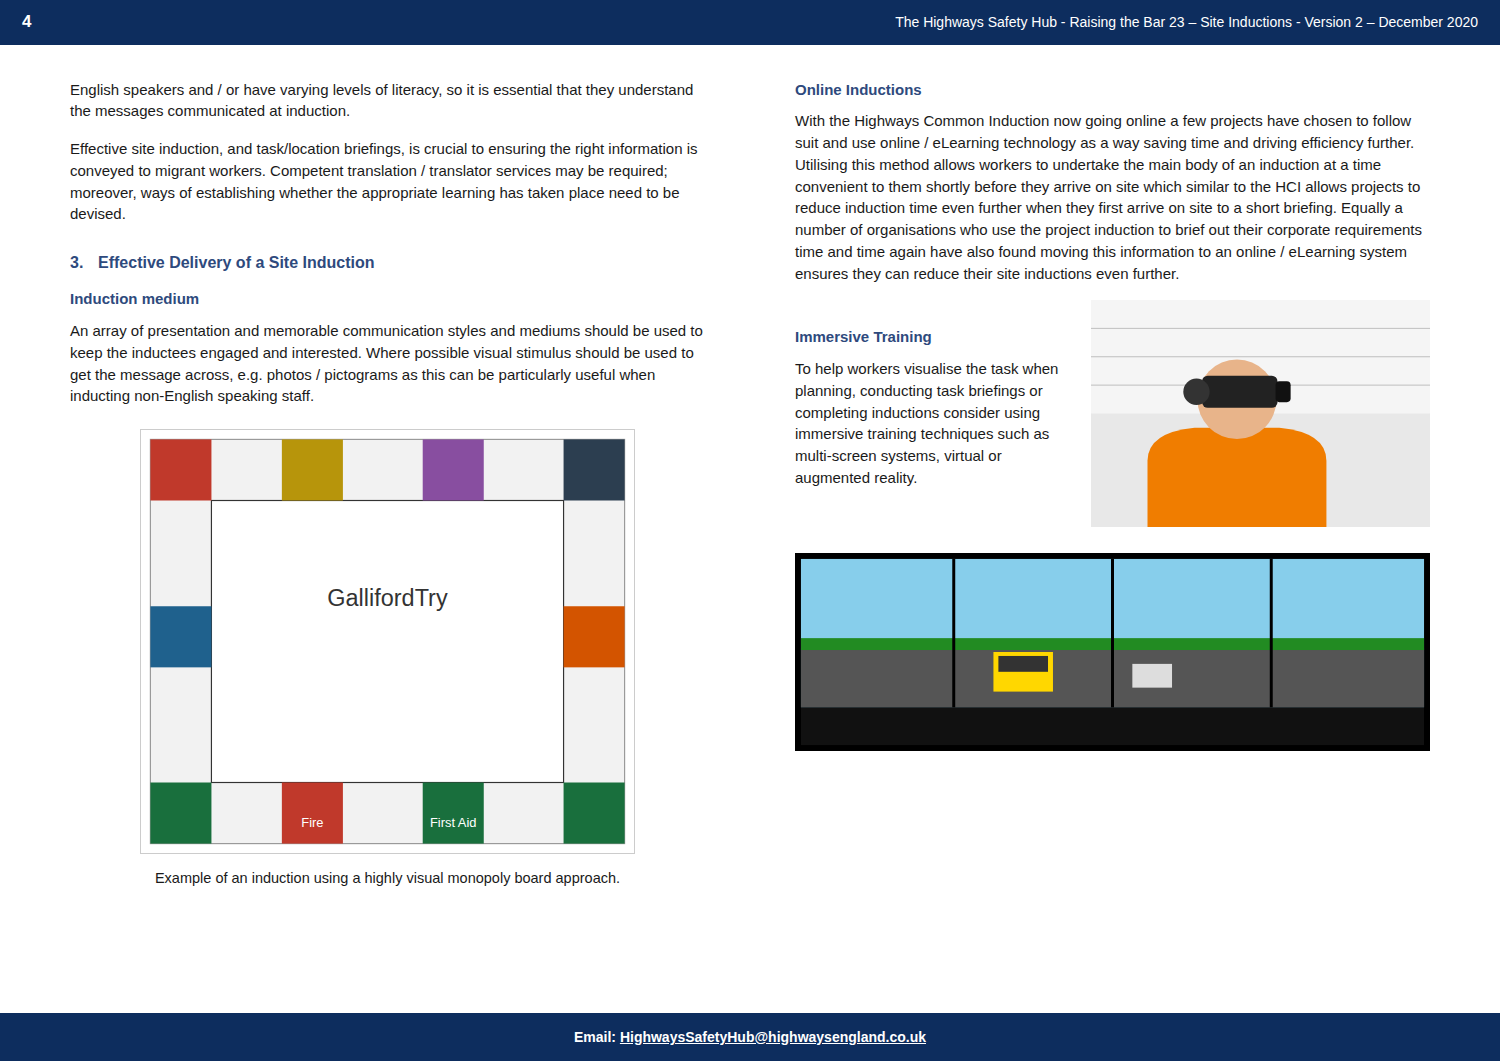4
The Highways Safety Hub - Raising the Bar 23 – Site Inductions - Version 2 – December 2020
English speakers and / or have varying levels of literacy, so it is essential that they understand the messages communicated at induction.
Effective site induction, and task/location briefings, is crucial to ensuring the right information is conveyed to migrant workers. Competent translation / translator services may be required; moreover, ways of establishing whether the appropriate learning has taken place need to be devised.
3. Effective Delivery of a Site Induction
Induction medium
An array of presentation and memorable communication styles and mediums should be used to keep the inductees engaged and interested. Where possible visual stimulus should be used to get the message across, e.g. photos / pictograms as this can be particularly useful when inducting non-English speaking staff.
Example of an induction using a highly visual monopoly board approach.
Online Inductions
With the Highways Common Induction now going online a few projects have chosen to follow suit and use online / eLearning technology as a way saving time and driving efficiency further. Utilising this method allows workers to undertake the main body of an induction at a time convenient to them shortly before they arrive on site which similar to the HCI allows projects to reduce induction time even further when they first arrive on site to a short briefing. Equally a number of organisations who use the project induction to brief out their corporate requirements time and time again have also found moving this information to an online / eLearning system ensures they can reduce their site inductions even further.
Immersive Training
To help workers visualise the task when planning, conducting task briefings or completing inductions consider using immersive training techniques such as multi-screen systems, virtual or augmented reality.
Email: HighwaysSafetyHub@highwaysengland.co.uk